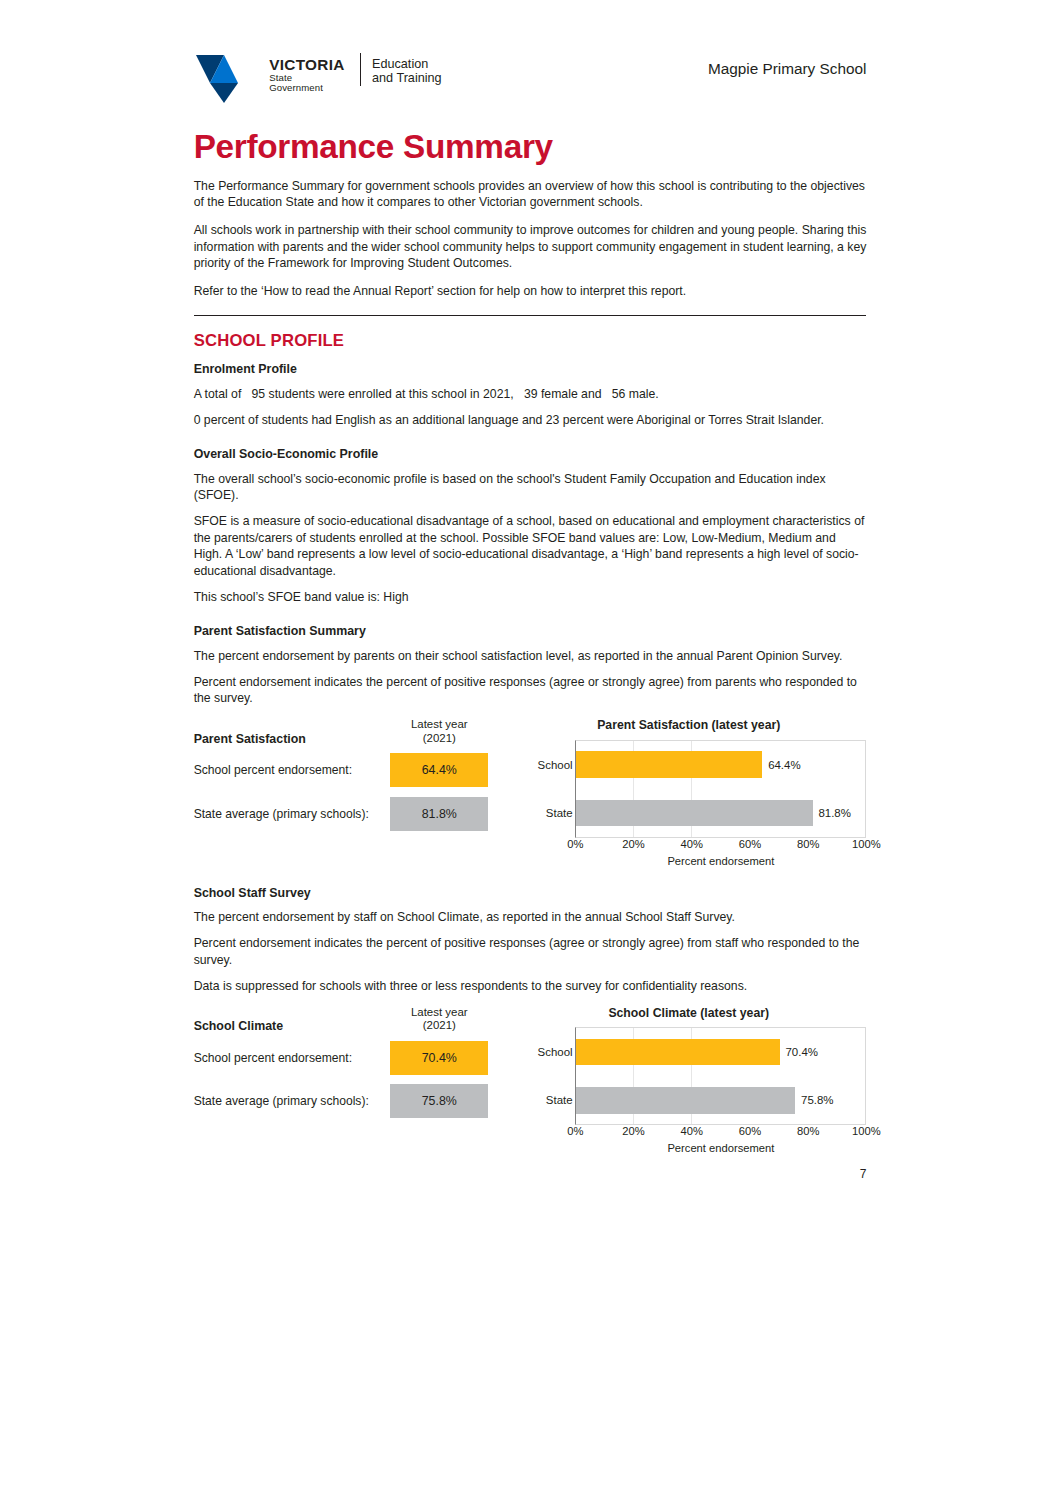VICTORIA
State
Government
Education
and Training
Magpie Primary School
Performance Summary
The Performance Summary for government schools provides an overview of how this school is contributing to the objectives of the Education State and how it compares to other Victorian government schools.
All schools work in partnership with their school community to improve outcomes for children and young people. Sharing this information with parents and the wider school community helps to support community engagement in student learning, a key priority of the Framework for Improving Student Outcomes.
Refer to the ‘How to read the Annual Report’ section for help on how to interpret this report.
SCHOOL PROFILE
Enrolment Profile
A total of 95 students were enrolled at this school in 2021, 39 female and 56 male.
0 percent of students had English as an additional language and 23 percent were Aboriginal or Torres Strait Islander.
Overall Socio-Economic Profile
The overall school’s socio-economic profile is based on the school's Student Family Occupation and Education index (SFOE).
SFOE is a measure of socio-educational disadvantage of a school, based on educational and employment characteristics of the parents/carers of students enrolled at the school. Possible SFOE band values are: Low, Low-Medium, Medium and High. A ‘Low’ band represents a low level of socio-educational disadvantage, a ‘High’ band represents a high level of socio-educational disadvantage.
This school’s SFOE band value is: High
Parent Satisfaction Summary
The percent endorsement by parents on their school satisfaction level, as reported in the annual Parent Opinion Survey.
Percent endorsement indicates the percent of positive responses (agree or strongly agree) from parents who responded to the survey.
Parent Satisfaction
Latest year
(2021)
School percent endorsement:
64.4%
State average (primary schools):
81.8%
Parent Satisfaction (latest year)
School
64.4%
State
81.8%
0% 20% 40% 60% 80% 100%
Percent endorsement
School Staff Survey
The percent endorsement by staff on School Climate, as reported in the annual School Staff Survey.
Percent endorsement indicates the percent of positive responses (agree or strongly agree) from staff who responded to the survey.
Data is suppressed for schools with three or less respondents to the survey for confidentiality reasons.
School Climate
Latest year
(2021)
School percent endorsement:
70.4%
State average (primary schools):
75.8%
School Climate (latest year)
School
70.4%
State
75.8%
0% 20% 40% 60% 80% 100%
Percent endorsement
7